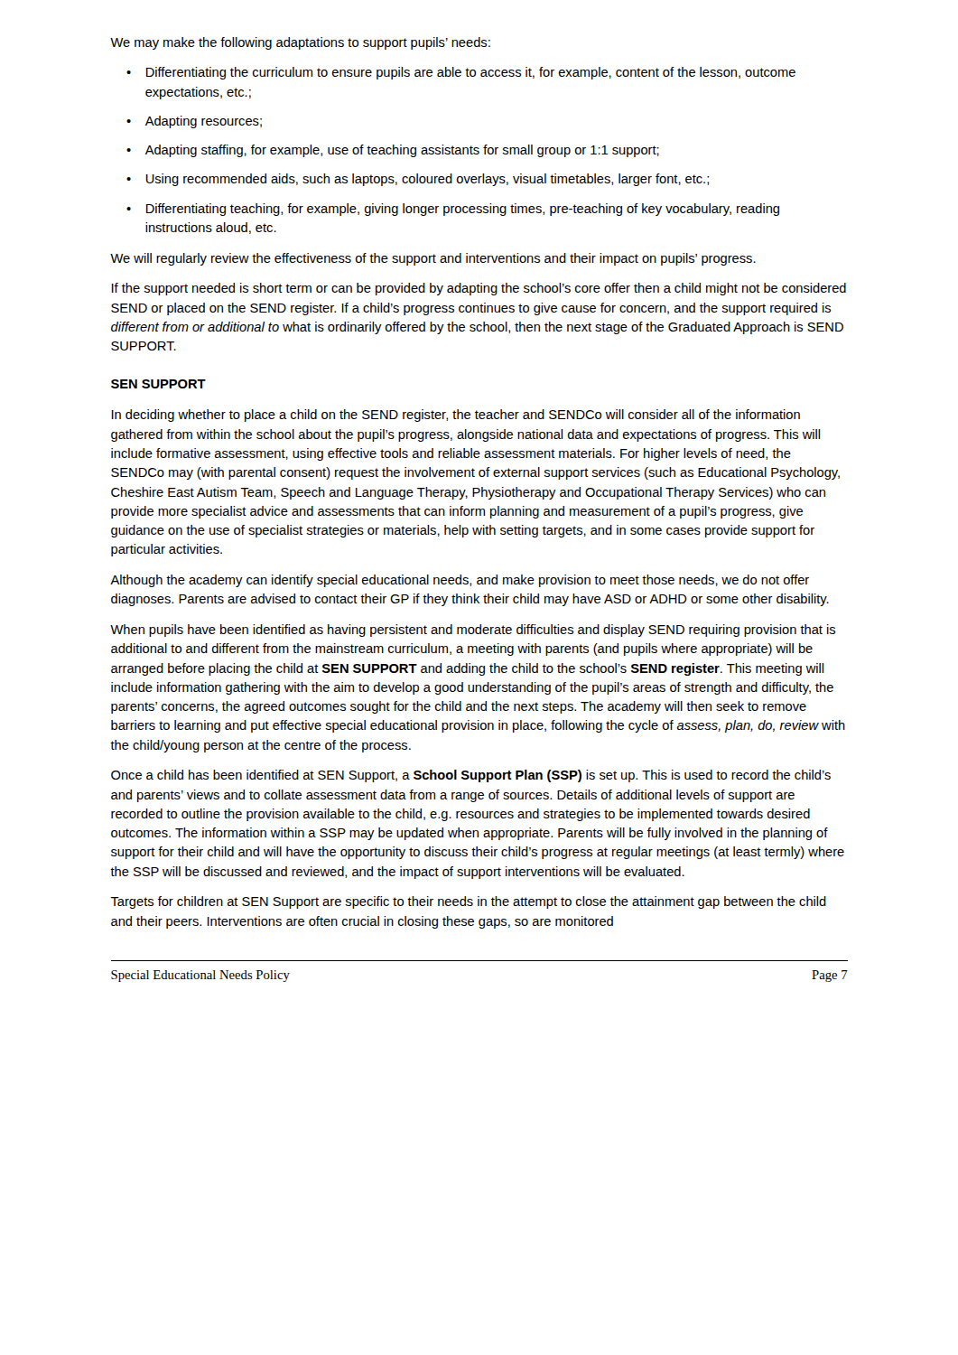We may make the following adaptations to support pupils’ needs:
Differentiating the curriculum to ensure pupils are able to access it, for example, content of the lesson, outcome expectations, etc.;
Adapting resources;
Adapting staffing, for example, use of teaching assistants for small group or 1:1 support;
Using recommended aids, such as laptops, coloured overlays, visual timetables, larger font, etc.;
Differentiating teaching, for example, giving longer processing times, pre-teaching of key vocabulary, reading instructions aloud, etc.
We will regularly review the effectiveness of the support and interventions and their impact on pupils’ progress.
If the support needed is short term or can be provided by adapting the school’s core offer then a child might not be considered SEND or placed on the SEND register. If a child’s progress continues to give cause for concern, and the support required is different from or additional to what is ordinarily offered by the school, then the next stage of the Graduated Approach is SEND SUPPORT.
SEN SUPPORT
In deciding whether to place a child on the SEND register, the teacher and SENDCo will consider all of the information gathered from within the school about the pupil’s progress, alongside national data and expectations of progress. This will include formative assessment, using effective tools and reliable assessment materials. For higher levels of need, the SENDCo may (with parental consent) request the involvement of external support services (such as Educational Psychology, Cheshire East Autism Team, Speech and Language Therapy, Physiotherapy and Occupational Therapy Services) who can provide more specialist advice and assessments that can inform planning and measurement of a pupil’s progress, give guidance on the use of specialist strategies or materials, help with setting targets, and in some cases provide support for particular activities.
Although the academy can identify special educational needs, and make provision to meet those needs, we do not offer diagnoses. Parents are advised to contact their GP if they think their child may have ASD or ADHD or some other disability.
When pupils have been identified as having persistent and moderate difficulties and display SEND requiring provision that is additional to and different from the mainstream curriculum, a meeting with parents (and pupils where appropriate) will be arranged before placing the child at SEN SUPPORT and adding the child to the school’s SEND register. This meeting will include information gathering with the aim to develop a good understanding of the pupil’s areas of strength and difficulty, the parents’ concerns, the agreed outcomes sought for the child and the next steps. The academy will then seek to remove barriers to learning and put effective special educational provision in place, following the cycle of assess, plan, do, review with the child/young person at the centre of the process.
Once a child has been identified at SEN Support, a School Support Plan (SSP) is set up. This is used to record the child’s and parents’ views and to collate assessment data from a range of sources. Details of additional levels of support are recorded to outline the provision available to the child, e.g. resources and strategies to be implemented towards desired outcomes. The information within a SSP may be updated when appropriate. Parents will be fully involved in the planning of support for their child and will have the opportunity to discuss their child’s progress at regular meetings (at least termly) where the SSP will be discussed and reviewed, and the impact of support interventions will be evaluated.
Targets for children at SEN Support are specific to their needs in the attempt to close the attainment gap between the child and their peers. Interventions are often crucial in closing these gaps, so are monitored
Special Educational Needs Policy Page 7